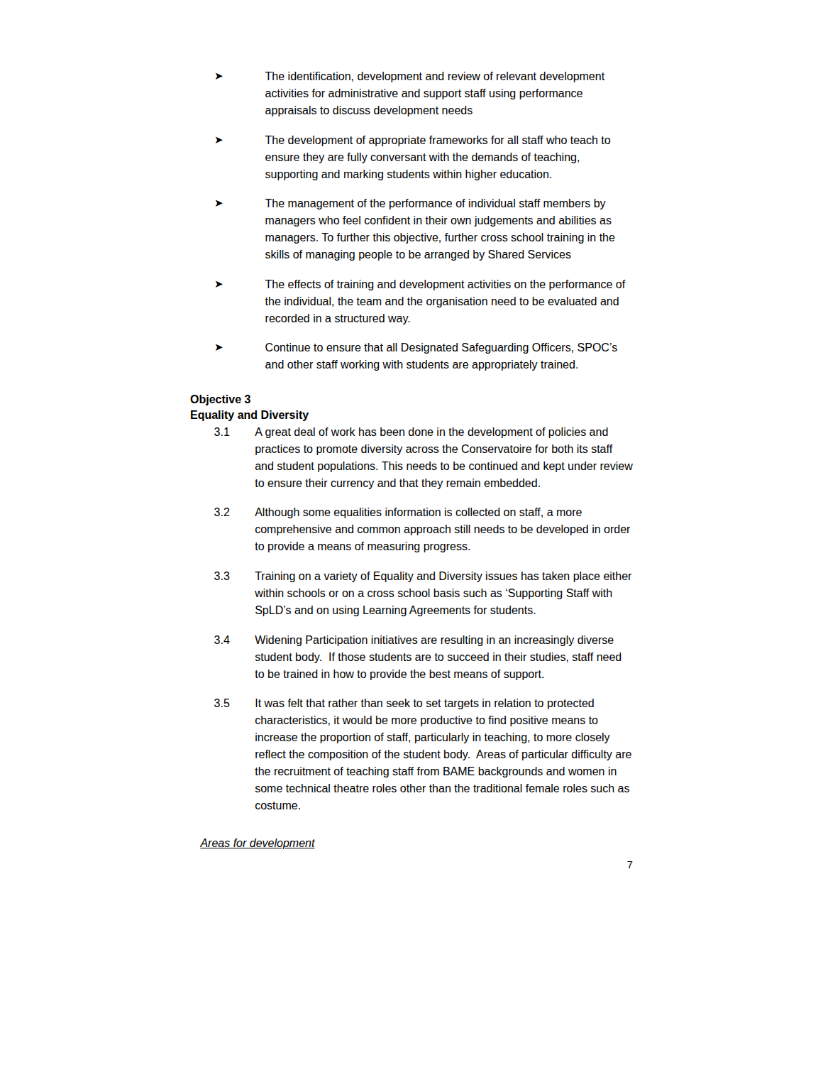The identification, development and review of relevant development activities for administrative and support staff using performance appraisals to discuss development needs
The development of appropriate frameworks for all staff who teach to ensure they are fully conversant with the demands of teaching, supporting and marking students within higher education.
The management of the performance of individual staff members by managers who feel confident in their own judgements and abilities as managers. To further this objective, further cross school training in the skills of managing people to be arranged by Shared Services
The effects of training and development activities on the performance of the individual, the team and the organisation need to be evaluated and recorded in a structured way.
Continue to ensure that all Designated Safeguarding Officers, SPOC’s and other staff working with students are appropriately trained.
Objective 3Equality and Diversity
3.1 A great deal of work has been done in the development of policies and practices to promote diversity across the Conservatoire for both its staff and student populations. This needs to be continued and kept under review to ensure their currency and that they remain embedded.
3.2 Although some equalities information is collected on staff, a more comprehensive and common approach still needs to be developed in order to provide a means of measuring progress.
3.3 Training on a variety of Equality and Diversity issues has taken place either within schools or on a cross school basis such as ‘Supporting Staff with SpLD’s and on using Learning Agreements for students.
3.4 Widening Participation initiatives are resulting in an increasingly diverse student body. If those students are to succeed in their studies, staff need to be trained in how to provide the best means of support.
3.5 It was felt that rather than seek to set targets in relation to protected characteristics, it would be more productive to find positive means to increase the proportion of staff, particularly in teaching, to more closely reflect the composition of the student body. Areas of particular difficulty are the recruitment of teaching staff from BAME backgrounds and women in some technical theatre roles other than the traditional female roles such as costume.
Areas for development
7